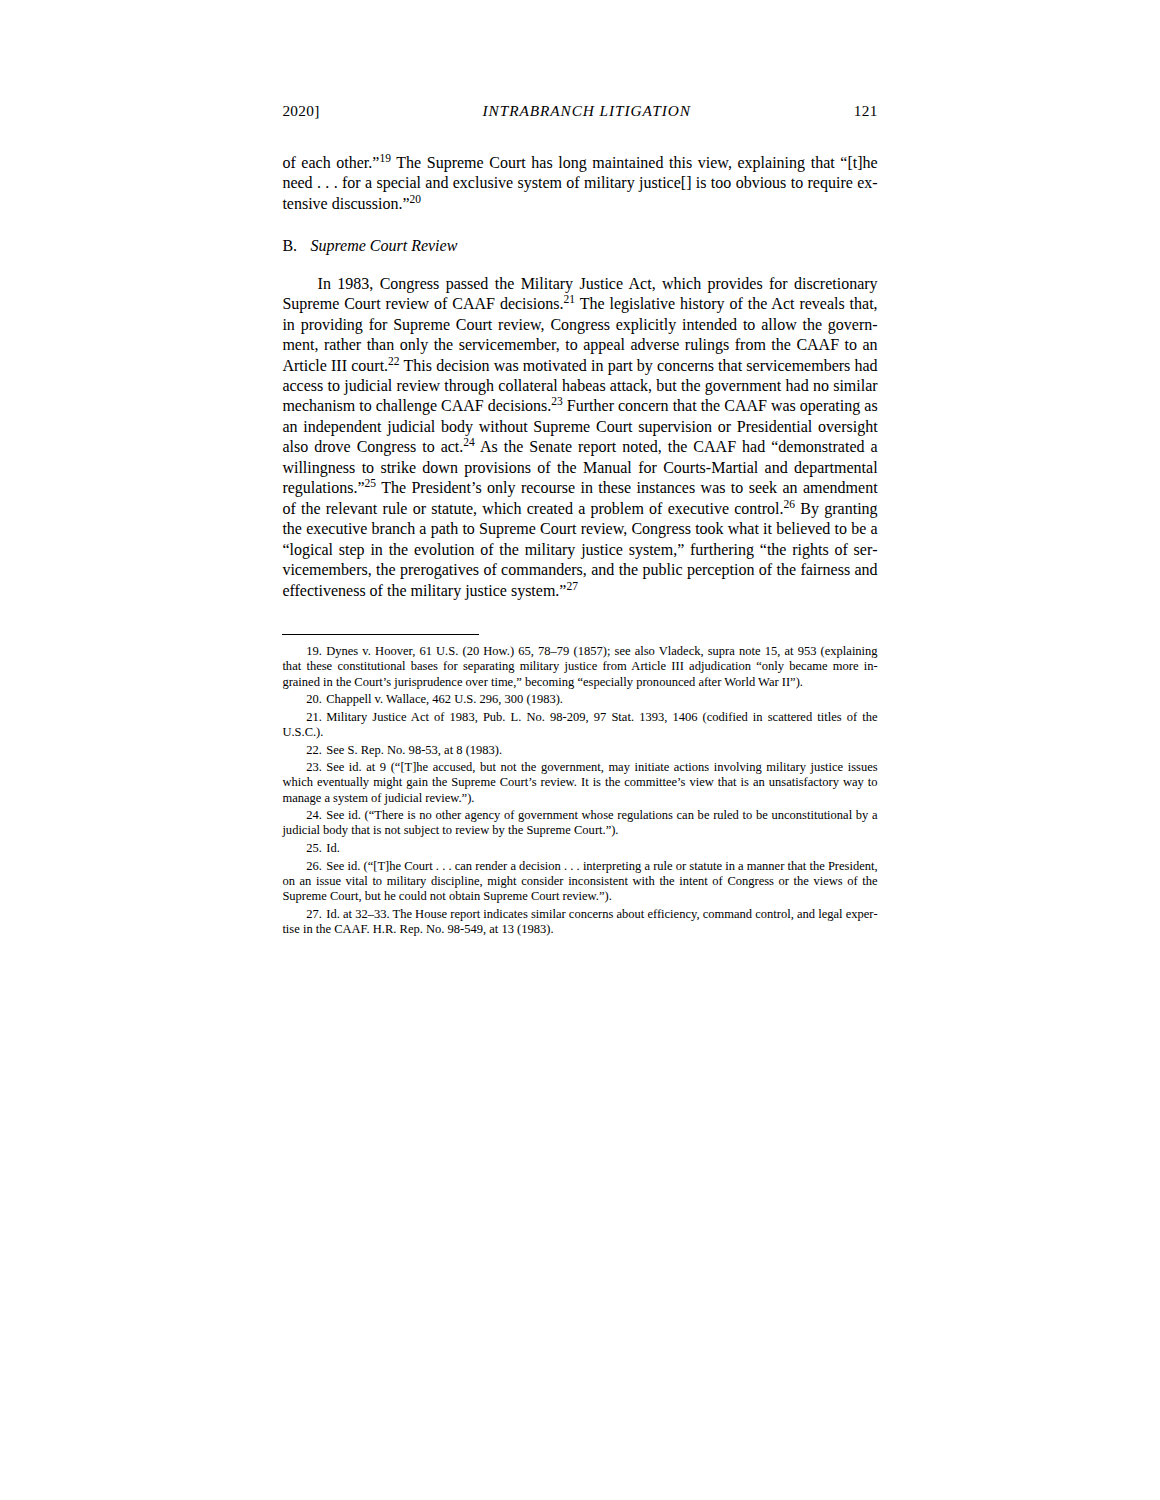2020] INTRABRANCH LITIGATION 121
of each other.”19 The Supreme Court has long maintained this view, explaining that “[t]he need . . . for a special and exclusive system of military justice[] is too obvious to require extensive discussion.”20
B. Supreme Court Review
In 1983, Congress passed the Military Justice Act, which provides for discretionary Supreme Court review of CAAF decisions.21 The legislative history of the Act reveals that, in providing for Supreme Court review, Congress explicitly intended to allow the government, rather than only the servicemember, to appeal adverse rulings from the CAAF to an Article III court.22 This decision was motivated in part by concerns that servicemembers had access to judicial review through collateral habeas attack, but the government had no similar mechanism to challenge CAAF decisions.23 Further concern that the CAAF was operating as an independent judicial body without Supreme Court supervision or Presidential oversight also drove Congress to act.24 As the Senate report noted, the CAAF had “demonstrated a willingness to strike down provisions of the Manual for Courts-Martial and departmental regulations.”25 The President’s only recourse in these instances was to seek an amendment of the relevant rule or statute, which created a problem of executive control.26 By granting the executive branch a path to Supreme Court review, Congress took what it believed to be a “logical step in the evolution of the military justice system,” furthering “the rights of servicemembers, the prerogatives of commanders, and the public perception of the fairness and effectiveness of the military justice system.”27
19. Dynes v. Hoover, 61 U.S. (20 How.) 65, 78–79 (1857); see also Vladeck, supra note 15, at 953 (explaining that these constitutional bases for separating military justice from Article III adjudication “only became more ingrained in the Court’s jurisprudence over time,” becoming “especially pronounced after World War II”).
20. Chappell v. Wallace, 462 U.S. 296, 300 (1983).
21. Military Justice Act of 1983, Pub. L. No. 98-209, 97 Stat. 1393, 1406 (codified in scattered titles of the U.S.C.).
22. See S. Rep. No. 98-53, at 8 (1983).
23. See id. at 9 (“[T]he accused, but not the government, may initiate actions involving military justice issues which eventually might gain the Supreme Court’s review. It is the committee’s view that is an unsatisfactory way to manage a system of judicial review.”).
24. See id. (“There is no other agency of government whose regulations can be ruled to be unconstitutional by a judicial body that is not subject to review by the Supreme Court.”).
25. Id.
26. See id. (“[T]he Court . . . can render a decision . . . interpreting a rule or statute in a manner that the President, on an issue vital to military discipline, might consider inconsistent with the intent of Congress or the views of the Supreme Court, but he could not obtain Supreme Court review.”).
27. Id. at 32–33. The House report indicates similar concerns about efficiency, command control, and legal expertise in the CAAF. H.R. Rep. No. 98-549, at 13 (1983).